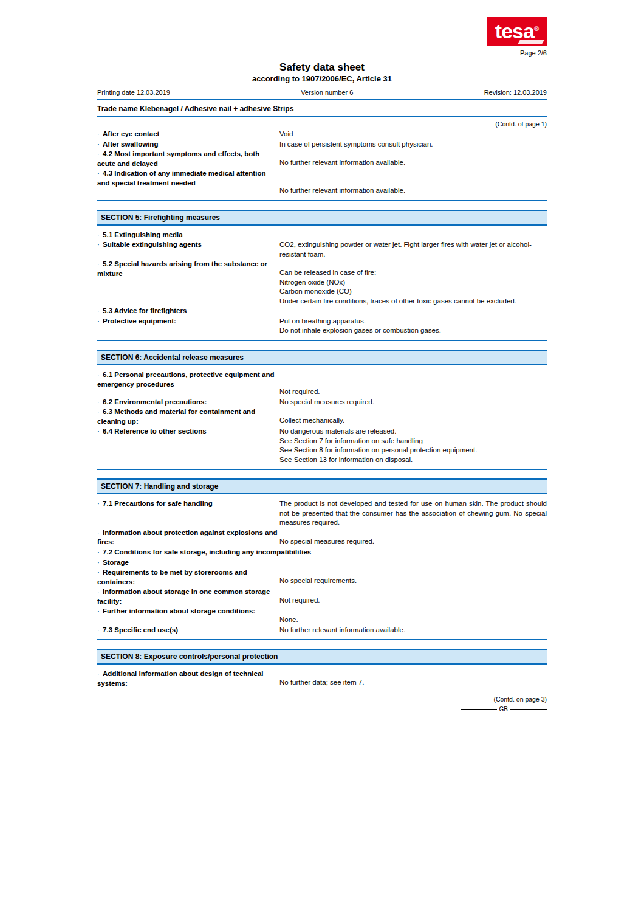tesa®
Page 2/6
Safety data sheet
according to 1907/2006/EC, Article 31
Printing date 12.03.2019
Version number 6
Revision: 12.03.2019
Trade name Klebenagel / Adhesive nail + adhesive Strips
(Contd. of page 1)
| · After eye contact | Void |
| · After swallowing | In case of persistent symptoms consult physician. |
| · 4.2 Most important symptoms and effects, both acute and delayed | No further relevant information available. |
| · 4.3 Indication of any immediate medical attention and special treatment needed | No further relevant information available. |
SECTION 5: Firefighting measures
| · 5.1 Extinguishing media | |
| · Suitable extinguishing agents | CO2, extinguishing powder or water jet. Fight larger fires with water jet or alcohol-resistant foam. |
| · 5.2 Special hazards arising from the substance or mixture | Can be released in case of fire: Nitrogen oxide (NOx) Carbon monoxide (CO) Under certain fire conditions, traces of other toxic gases cannot be excluded. |
| · 5.3 Advice for firefighters | |
| · Protective equipment: | Put on breathing apparatus. Do not inhale explosion gases or combustion gases. |
SECTION 6: Accidental release measures
| · 6.1 Personal precautions, protective equipment and emergency procedures | Not required. |
| · 6.2 Environmental precautions: | No special measures required. |
| · 6.3 Methods and material for containment and cleaning up: | Collect mechanically. |
| · 6.4 Reference to other sections | No dangerous materials are released. See Section 7 for information on safe handling See Section 8 for information on personal protection equipment. See Section 13 for information on disposal. |
SECTION 7: Handling and storage
| · 7.1 Precautions for safe handling | The product is not developed and tested for use on human skin. The product should not be presented that the consumer has the association of chewing gum. No special measures required. |
| · Information about protection against explosions and fires: | No special measures required. |
| · 7.2 Conditions for safe storage, including any incompatibilities |
| · Storage | |
| · Requirements to be met by storerooms and containers: | No special requirements. |
| · Information about storage in one common storage facility: | Not required. |
| · Further information about storage conditions: | None. |
| · 7.3 Specific end use(s) | No further relevant information available. |
SECTION 8: Exposure controls/personal protection
| · Additional information about design of technical systems: | No further data; see item 7. |
(Contd. on page 3)
GB